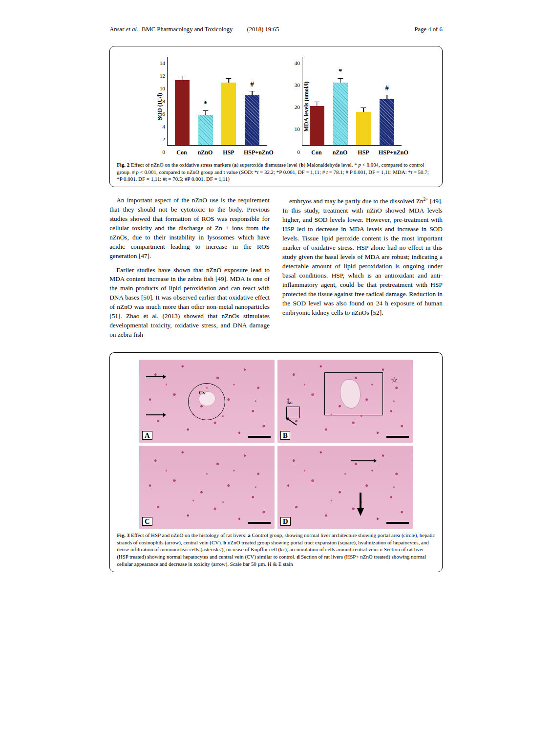Ansar et al. BMC Pharmacology and Toxicology (2018) 19:65
Page 4 of 6
SOD (IU/l)
14 12 10 8 6 4 2 0
*
#
Con nZnO HSP HSP+nZnO
MDA levels (umol/l)
40 30 20 10 0
*
#
Con nZnO HSP HSP+nZnO
Fig. 2 Effect of nZnO on the oxidative stress markers (a) superoxide dismutase level (b) Malonaldehyde level. * p < 0.004, compared to control group. # p < 0.001, compared to nZnO group and t value (SOD: *t = 32.2; *P 0.001, DF = 1,11; # t = 78.1; # P 0.001, DF = 1,11: MDA: *t = 50.7; *P 0.001, DF = 1,11: #t = 70.5; #P 0.001, DF = 1,11)
An important aspect of the nZnO use is the requirement that they should not be cytotoxic to the body. Previous studies showed that formation of ROS was responsible for cellular toxicity and the discharge of Zn + ions from the nZnOs, due to their instability in lysosomes which have acidic compartment leading to increase in the ROS generation [47].
Earlier studies have shown that nZnO exposure lead to MDA content increase in the zebra fish [49]. MDA is one of the main products of lipid peroxidation and can react with DNA bases [50]. It was observed earlier that oxidative effect of nZnO was much more than other non-metal nanoparticles [51]. Zhao et al. (2013) showed that nZnOs stimulates developmental toxicity, oxidative stress, and DNA damage on zebra fish
embryos and may be partly due to the dissolved Zn2+ [49]. In this study, treatment with nZnO showed MDA levels higher, and SOD levels lower. However, pre-treatment with HSP led to decrease in MDA levels and increase in SOD levels. Tissue lipid peroxide content is the most important marker of oxidative stress. HSP alone had no effect in this study given the basal levels of MDA are robust; indicating a detectable amount of lipid peroxidation is ongoing under basal conditions. HSP, which is an antioxidant and anti-inflammatory agent, could be that pretreatment with HSP protected the tissue against free radical damage. Reduction in the SOD level was also found on 24 h exposure of human embryonic kidney cells to nZnOs [52].
Cv
A
☆
kc
B
C
D
Fig. 3 Effect of HSP and nZnO on the histology of rat livers: a Control group, showing normal liver architecture showing portal area (circle), hepatic strands of eosinophils (arrow), central vein (CV). b nZnO treated group showing portal tract expansion (square), hyalinization of hepatocytes, and dense infiltration of mononuclear cells (asterisks'), increase of Kupffur cell (kc), accumulation of cells around central vein. c Section of rat liver (HSP treated) showing normal hepatocytes and central vein (CV) similar to control. d Section of rat livers (HSP+ nZnO treated) showing normal cellular appearance and decrease in toxicity (arrow). Scale bar 50 µm. H & E stain